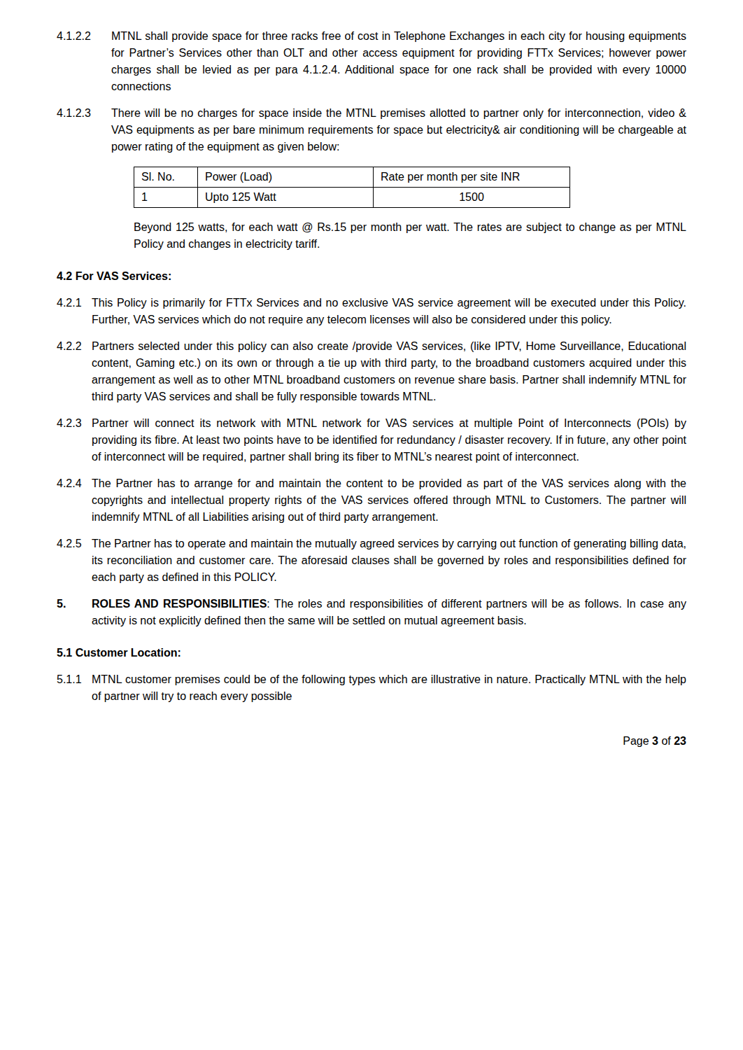4.1.2.2
MTNL shall provide space for three racks free of cost in Telephone Exchanges in each city for housing equipments for Partner’s Services other than OLT and other access equipment for providing FTTx Services; however power charges shall be levied as per para 4.1.2.4. Additional space for one rack shall be provided with every 10000 connections
4.1.2.3
There will be no charges for space inside the MTNL premises allotted to partner only for interconnection, video & VAS equipments as per bare minimum requirements for space but electricity& air conditioning will be chargeable at power rating of the equipment as given below:
| Sl. No. | Power (Load) | Rate per month per site INR |
| 1 | Upto 125 Watt | 1500 |
Beyond 125 watts, for each watt @ Rs.15 per month per watt. The rates are subject to change as per MTNL Policy and changes in electricity tariff.
4.2 For VAS Services:
4.2.1
This Policy is primarily for FTTx Services and no exclusive VAS service agreement will be executed under this Policy. Further, VAS services which do not require any telecom licenses will also be considered under this policy.
4.2.2
Partners selected under this policy can also create /provide VAS services, (like IPTV, Home Surveillance, Educational content, Gaming etc.) on its own or through a tie up with third party, to the broadband customers acquired under this arrangement as well as to other MTNL broadband customers on revenue share basis. Partner shall indemnify MTNL for third party VAS services and shall be fully responsible towards MTNL.
4.2.3
Partner will connect its network with MTNL network for VAS services at multiple Point of Interconnects (POIs) by providing its fibre. At least two points have to be identified for redundancy / disaster recovery. If in future, any other point of interconnect will be required, partner shall bring its fiber to MTNL’s nearest point of interconnect.
4.2.4
The Partner has to arrange for and maintain the content to be provided as part of the VAS services along with the copyrights and intellectual property rights of the VAS services offered through MTNL to Customers. The partner will indemnify MTNL of all Liabilities arising out of third party arrangement.
4.2.5
The Partner has to operate and maintain the mutually agreed services by carrying out function of generating billing data, its reconciliation and customer care. The aforesaid clauses shall be governed by roles and responsibilities defined for each party as defined in this POLICY.
5.
ROLES AND RESPONSIBILITIES: The roles and responsibilities of different partners will be as follows. In case any activity is not explicitly defined then the same will be settled on mutual agreement basis.
5.1 Customer Location:
5.1.1
MTNL customer premises could be of the following types which are illustrative in nature. Practically MTNL with the help of partner will try to reach every possible
Page 3 of 23